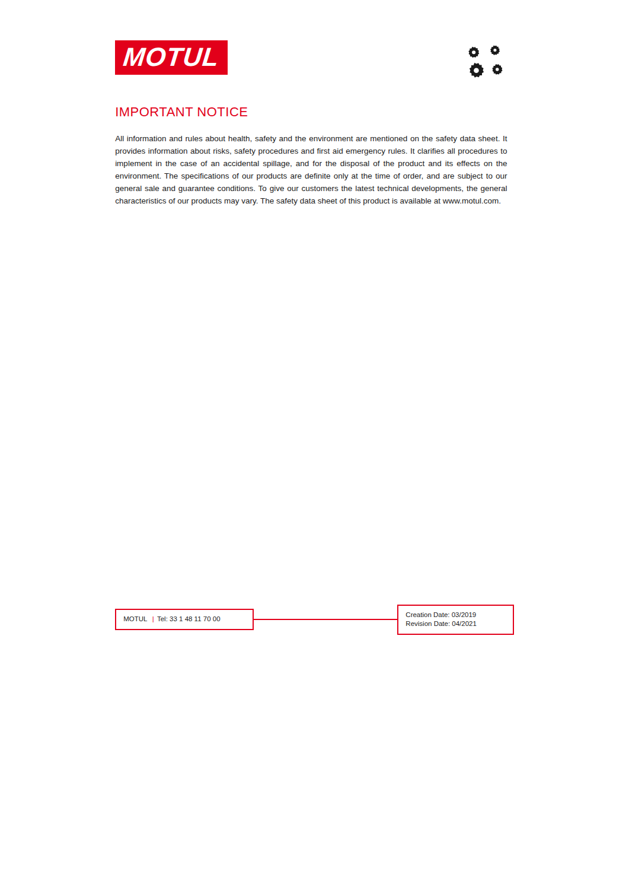MOTUL
IMPORTANT NOTICE
All information and rules about health, safety and the environment are mentioned on the safety data sheet. It provides information about risks, safety procedures and first aid emergency rules. It clarifies all procedures to implement in the case of an accidental spillage, and for the disposal of the product and its effects on the environment. The specifications of our products are definite only at the time of order, and are subject to our general sale and guarantee conditions. To give our customers the latest technical developments, the general characteristics of our products may vary. The safety data sheet of this product is available at www.motul.com.
MOTUL | Tel: 33 1 48 11 70 00
Creation Date: 03/2019
Revision Date: 04/2021